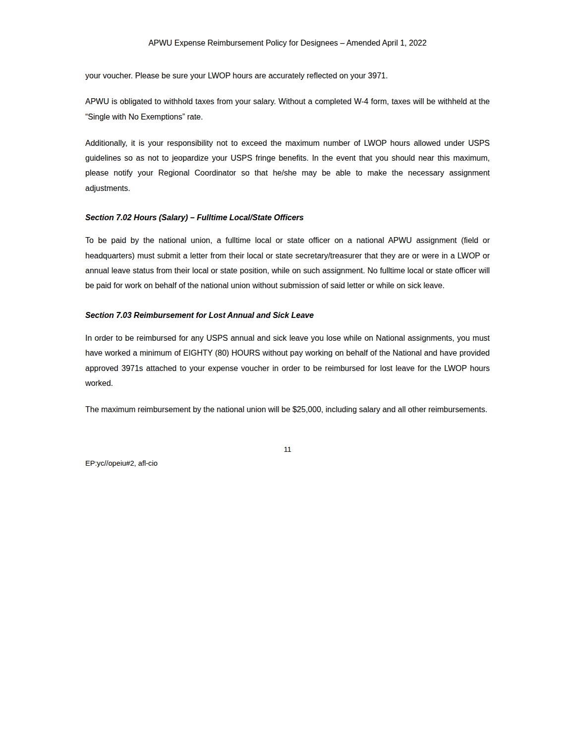APWU Expense Reimbursement Policy for Designees – Amended April 1, 2022
your voucher. Please be sure your LWOP hours are accurately reflected on your 3971.
APWU is obligated to withhold taxes from your salary. Without a completed W-4 form, taxes will be withheld at the “Single with No Exemptions” rate.
Additionally, it is your responsibility not to exceed the maximum number of LWOP hours allowed under USPS guidelines so as not to jeopardize your USPS fringe benefits. In the event that you should near this maximum, please notify your Regional Coordinator so that he/she may be able to make the necessary assignment adjustments.
Section 7.02 Hours (Salary) – Fulltime Local/State Officers
To be paid by the national union, a fulltime local or state officer on a national APWU assignment (field or headquarters) must submit a letter from their local or state secretary/treasurer that they are or were in a LWOP or annual leave status from their local or state position, while on such assignment. No fulltime local or state officer will be paid for work on behalf of the national union without submission of said letter or while on sick leave.
Section 7.03 Reimbursement for Lost Annual and Sick Leave
In order to be reimbursed for any USPS annual and sick leave you lose while on National assignments, you must have worked a minimum of EIGHTY (80) HOURS without pay working on behalf of the National and have provided approved 3971s attached to your expense voucher in order to be reimbursed for lost leave for the LWOP hours worked.
The maximum reimbursement by the national union will be $25,000, including salary and all other reimbursements.
11
EP:yc//opeiu#2, afl-cio